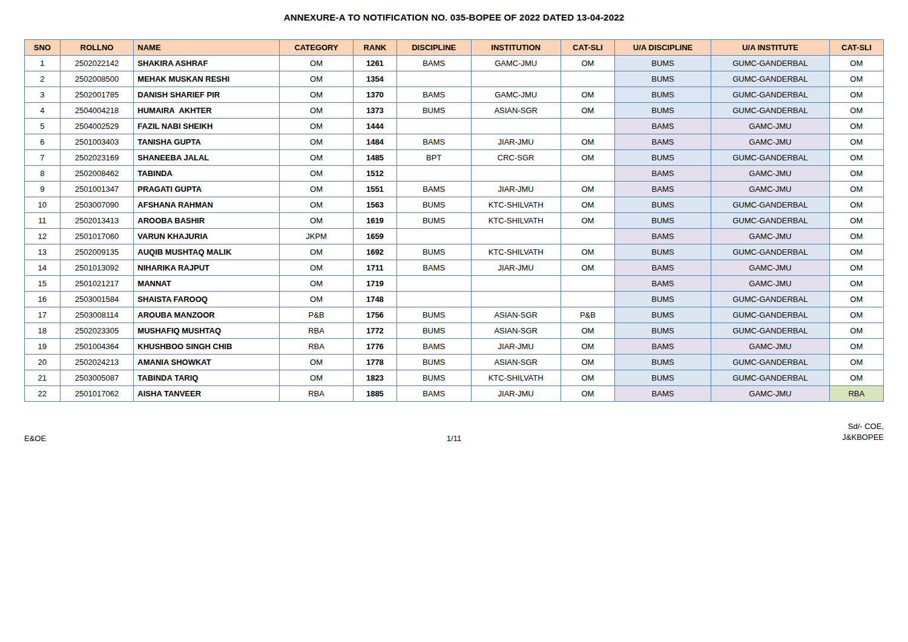ANNEXURE-A TO NOTIFICATION NO. 035-BOPEE OF 2022 DATED 13-04-2022
| SNO | ROLLNO | NAME | CATEGORY | RANK | DISCIPLINE | INSTITUTION | CAT-SLI | U/A DISCIPLINE | U/A INSTITUTE | CAT-SLI |
| --- | --- | --- | --- | --- | --- | --- | --- | --- | --- | --- |
| 1 | 2502022142 | SHAKIRA ASHRAF | OM | 1261 | BAMS | GAMC-JMU | OM | BUMS | GUMC-GANDERBAL | OM |
| 2 | 2502008500 | MEHAK MUSKAN RESHI | OM | 1354 | | | | BUMS | GUMC-GANDERBAL | OM |
| 3 | 2502001785 | DANISH SHARIEF PIR | OM | 1370 | BAMS | GAMC-JMU | OM | BUMS | GUMC-GANDERBAL | OM |
| 4 | 2504004218 | HUMAIRA AKHTER | OM | 1373 | BUMS | ASIAN-SGR | OM | BUMS | GUMC-GANDERBAL | OM |
| 5 | 2504002529 | FAZIL NABI SHEIKH | OM | 1444 | | | | BAMS | GAMC-JMU | OM |
| 6 | 2501003403 | TANISHA GUPTA | OM | 1484 | BAMS | JIAR-JMU | OM | BAMS | GAMC-JMU | OM |
| 7 | 2502023169 | SHANEEBA JALAL | OM | 1485 | BPT | CRC-SGR | OM | BUMS | GUMC-GANDERBAL | OM |
| 8 | 2502008462 | TABINDA | OM | 1512 | | | | BAMS | GAMC-JMU | OM |
| 9 | 2501001347 | PRAGATI GUPTA | OM | 1551 | BAMS | JIAR-JMU | OM | BAMS | GAMC-JMU | OM |
| 10 | 2503007090 | AFSHANA RAHMAN | OM | 1563 | BUMS | KTC-SHILVATH | OM | BUMS | GUMC-GANDERBAL | OM |
| 11 | 2502013413 | AROOBA BASHIR | OM | 1619 | BUMS | KTC-SHILVATH | OM | BUMS | GUMC-GANDERBAL | OM |
| 12 | 2501017060 | VARUN KHAJURIA | JKPM | 1659 | | | | BAMS | GAMC-JMU | OM |
| 13 | 2502009135 | AUQIB MUSHTAQ MALIK | OM | 1692 | BUMS | KTC-SHILVATH | OM | BUMS | GUMC-GANDERBAL | OM |
| 14 | 2501013092 | NIHARIKA RAJPUT | OM | 1711 | BAMS | JIAR-JMU | OM | BAMS | GAMC-JMU | OM |
| 15 | 2501021217 | MANNAT | OM | 1719 | | | | BAMS | GAMC-JMU | OM |
| 16 | 2503001584 | SHAISTA FAROOQ | OM | 1748 | | | | BUMS | GUMC-GANDERBAL | OM |
| 17 | 2503008114 | AROUBA MANZOOR | P&B | 1756 | BUMS | ASIAN-SGR | P&B | BUMS | GUMC-GANDERBAL | OM |
| 18 | 2502023305 | MUSHAFIQ MUSHTAQ | RBA | 1772 | BUMS | ASIAN-SGR | OM | BUMS | GUMC-GANDERBAL | OM |
| 19 | 2501004364 | KHUSHBOO SINGH CHIB | RBA | 1776 | BAMS | JIAR-JMU | OM | BAMS | GAMC-JMU | OM |
| 20 | 2502024213 | AMANIA SHOWKAT | OM | 1778 | BUMS | ASIAN-SGR | OM | BUMS | GUMC-GANDERBAL | OM |
| 21 | 2503005087 | TABINDA TARIQ | OM | 1823 | BUMS | KTC-SHILVATH | OM | BUMS | GUMC-GANDERBAL | OM |
| 22 | 2501017062 | AISHA TANVEER | RBA | 1885 | BAMS | JIAR-JMU | OM | BAMS | GAMC-JMU | RBA |
E&OE
1/11
Sd/- COE,
J&KBOPEE